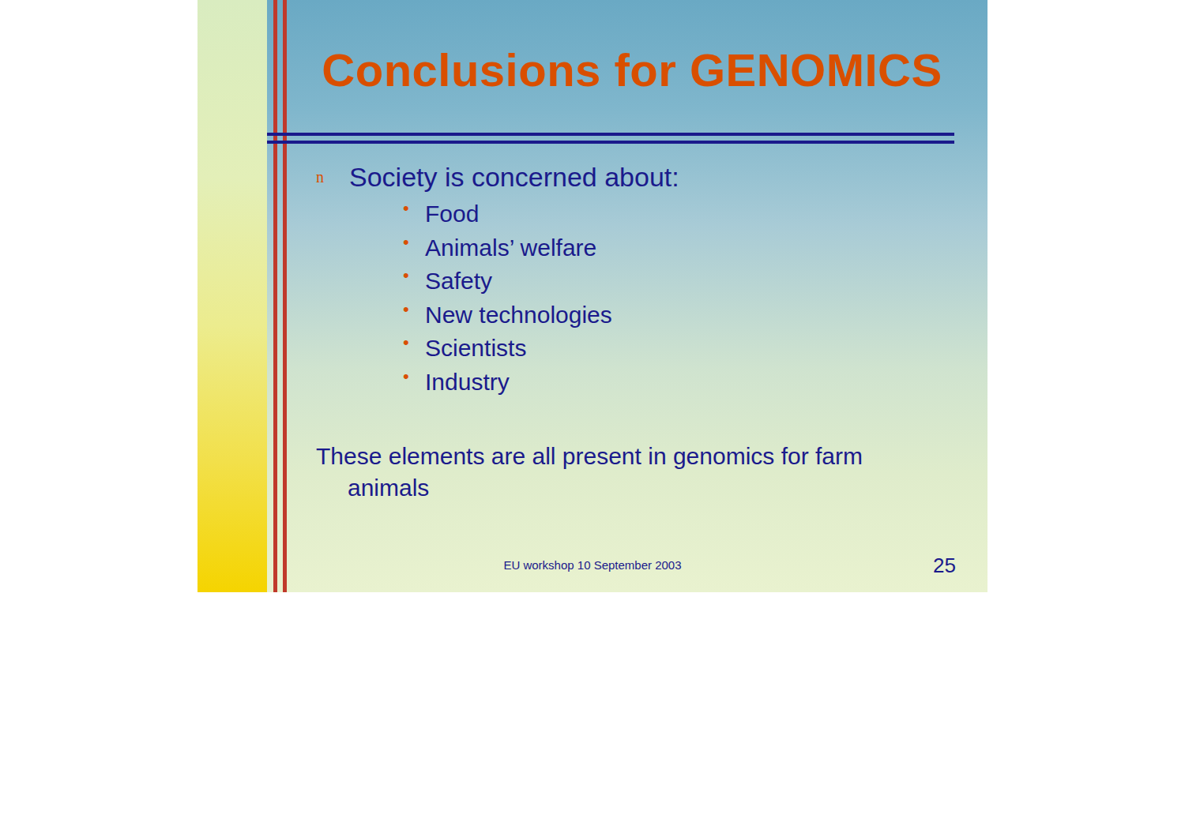Conclusions for GENOMICS
n Society is concerned about:
Food
Animals’ welfare
Safety
New technologies
Scientists
Industry
These elements are all present in genomics for farm animals
EU workshop 10 September 2003
25